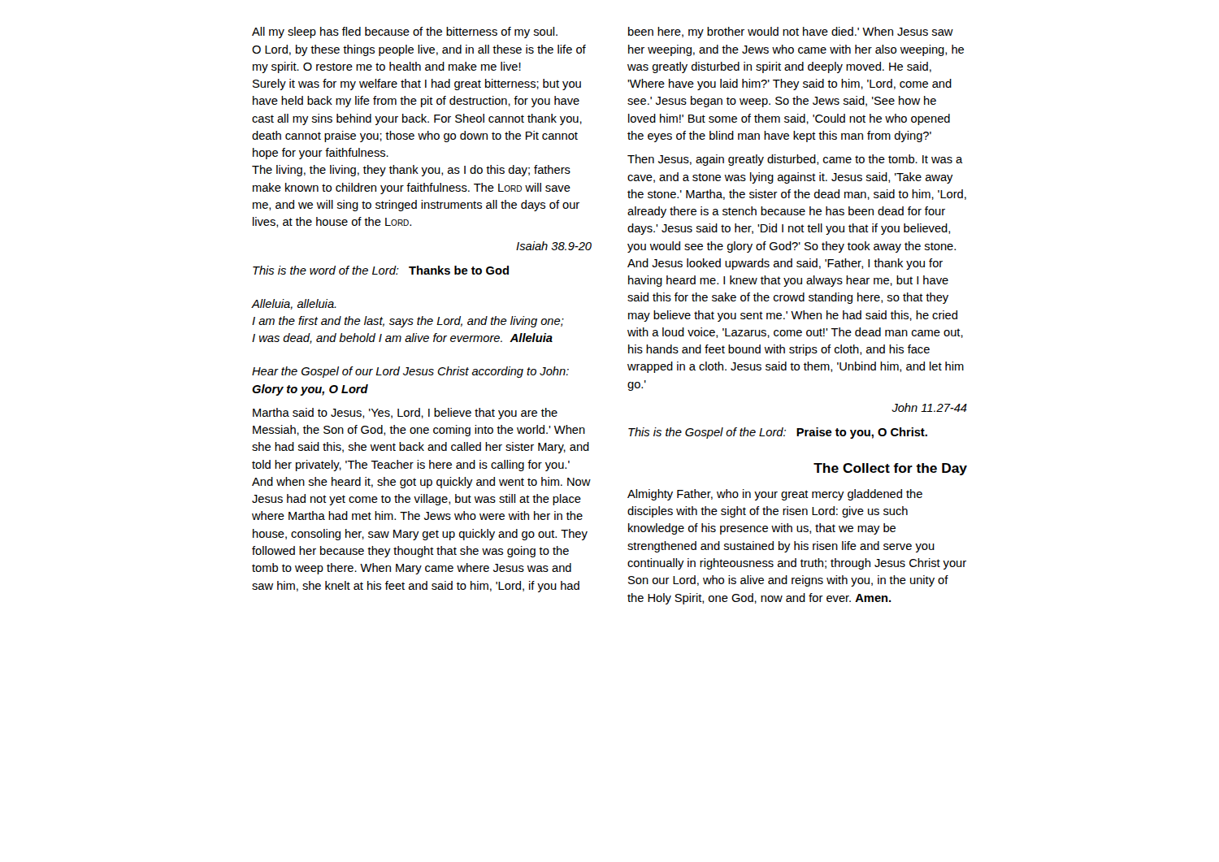All my sleep has fled because of the bitterness of my soul.
O Lord, by these things people live, and in all these is the life of my spirit. O restore me to health and make me live!
Surely it was for my welfare that I had great bitterness; but you have held back my life from the pit of destruction, for you have cast all my sins behind your back. For Sheol cannot thank you, death cannot praise you; those who go down to the Pit cannot hope for your faithfulness.
The living, the living, they thank you, as I do this day; fathers make known to children your faithfulness. The Lord will save me, and we will sing to stringed instruments all the days of our lives, at the house of the Lord.
Isaiah 38.9-20
This is the word of the Lord: Thanks be to God
Alleluia, alleluia.
I am the first and the last, says the Lord, and the living one;
I was dead, and behold I am alive for evermore. Alleluia
Hear the Gospel of our Lord Jesus Christ according to John:
Glory to you, O Lord
Martha said to Jesus, 'Yes, Lord, I believe that you are the Messiah, the Son of God, the one coming into the world.' When she had said this, she went back and called her sister Mary, and told her privately, 'The Teacher is here and is calling for you.' And when she heard it, she got up quickly and went to him. Now Jesus had not yet come to the village, but was still at the place where Martha had met him. The Jews who were with her in the house, consoling her, saw Mary get up quickly and go out. They followed her because they thought that she was going to the tomb to weep there. When Mary came where Jesus was and saw him, she knelt at his feet and said to him, 'Lord, if you had been here, my brother would not have died.' When Jesus saw her weeping, and the Jews who came with her also weeping, he was greatly disturbed in spirit and deeply moved. He said, 'Where have you laid him?' They said to him, 'Lord, come and see.' Jesus began to weep. So the Jews said, 'See how he loved him!' But some of them said, 'Could not he who opened the eyes of the blind man have kept this man from dying?'
Then Jesus, again greatly disturbed, came to the tomb. It was a cave, and a stone was lying against it. Jesus said, 'Take away the stone.' Martha, the sister of the dead man, said to him, 'Lord, already there is a stench because he has been dead for four days.' Jesus said to her, 'Did I not tell you that if you believed, you would see the glory of God?' So they took away the stone. And Jesus looked upwards and said, 'Father, I thank you for having heard me. I knew that you always hear me, but I have said this for the sake of the crowd standing here, so that they may believe that you sent me.' When he had said this, he cried with a loud voice, 'Lazarus, come out!' The dead man came out, his hands and feet bound with strips of cloth, and his face wrapped in a cloth. Jesus said to them, 'Unbind him, and let him go.'
John 11.27-44
This is the Gospel of the Lord: Praise to you, O Christ.
The Collect for the Day
Almighty Father, who in your great mercy gladdened the disciples with the sight of the risen Lord: give us such knowledge of his presence with us, that we may be strengthened and sustained by his risen life and serve you continually in righteousness and truth; through Jesus Christ your Son our Lord, who is alive and reigns with you, in the unity of the Holy Spirit, one God, now and for ever. Amen.